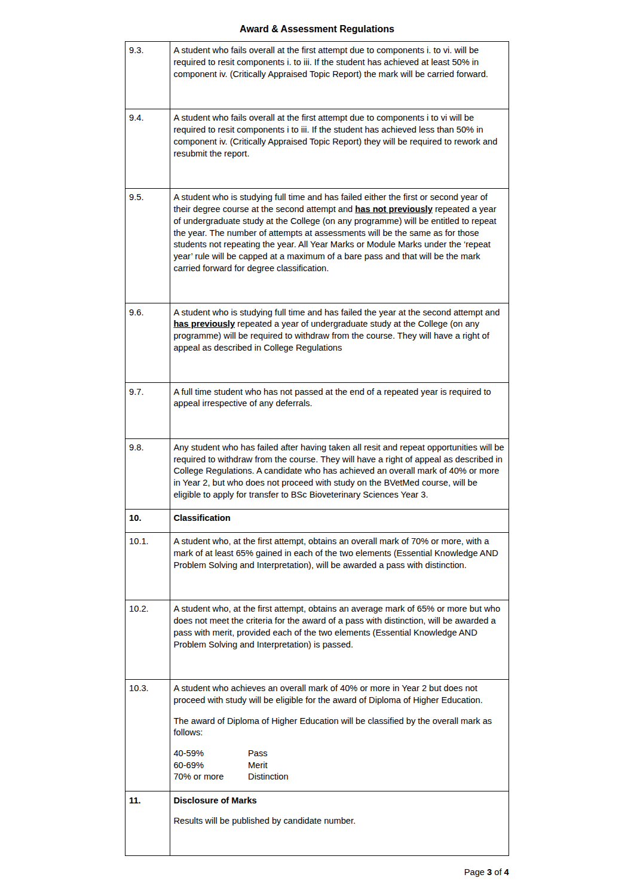Award & Assessment Regulations
| 9.3. | A student who fails overall at the first attempt due to components i. to vi. will be required to resit components i. to iii. If the student has achieved at least 50% in component iv. (Critically Appraised Topic Report) the mark will be carried forward. |
| 9.4. | A student who fails overall at the first attempt due to components i to vi will be required to resit components i to iii. If the student has achieved less than 50% in component iv. (Critically Appraised Topic Report) they will be required to rework and resubmit the report. |
| 9.5. | A student who is studying full time and has failed either the first or second year of their degree course at the second attempt and has not previously repeated a year of undergraduate study at the College (on any programme) will be entitled to repeat the year. The number of attempts at assessments will be the same as for those students not repeating the year. All Year Marks or Module Marks under the ‘repeat year’ rule will be capped at a maximum of a bare pass and that will be the mark carried forward for degree classification. |
| 9.6. | A student who is studying full time and has failed the year at the second attempt and has previously repeated a year of undergraduate study at the College (on any programme) will be required to withdraw from the course. They will have a right of appeal as described in College Regulations |
| 9.7. | A full time student who has not passed at the end of a repeated year is required to appeal irrespective of any deferrals. |
| 9.8. | Any student who has failed after having taken all resit and repeat opportunities will be required to withdraw from the course. They will have a right of appeal as described in College Regulations. A candidate who has achieved an overall mark of 40% or more in Year 2, but who does not proceed with study on the BVetMed course, will be eligible to apply for transfer to BSc Bioveterinary Sciences Year 3. |
| 10. | Classification |
| 10.1. | A student who, at the first attempt, obtains an overall mark of 70% or more, with a mark of at least 65% gained in each of the two elements (Essential Knowledge AND Problem Solving and Interpretation), will be awarded a pass with distinction. |
| 10.2. | A student who, at the first attempt, obtains an average mark of 65% or more but who does not meet the criteria for the award of a pass with distinction, will be awarded a pass with merit, provided each of the two elements (Essential Knowledge AND Problem Solving and Interpretation) is passed. |
| 10.3. | A student who achieves an overall mark of 40% or more in Year 2 but does not proceed with study will be eligible for the award of Diploma of Higher Education. The award of Diploma of Higher Education will be classified by the overall mark as follows: 40-59% Pass 60-69% Merit 70% or more Distinction |
| 11. | Disclosure of Marks Results will be published by candidate number. |
Page 3 of 4